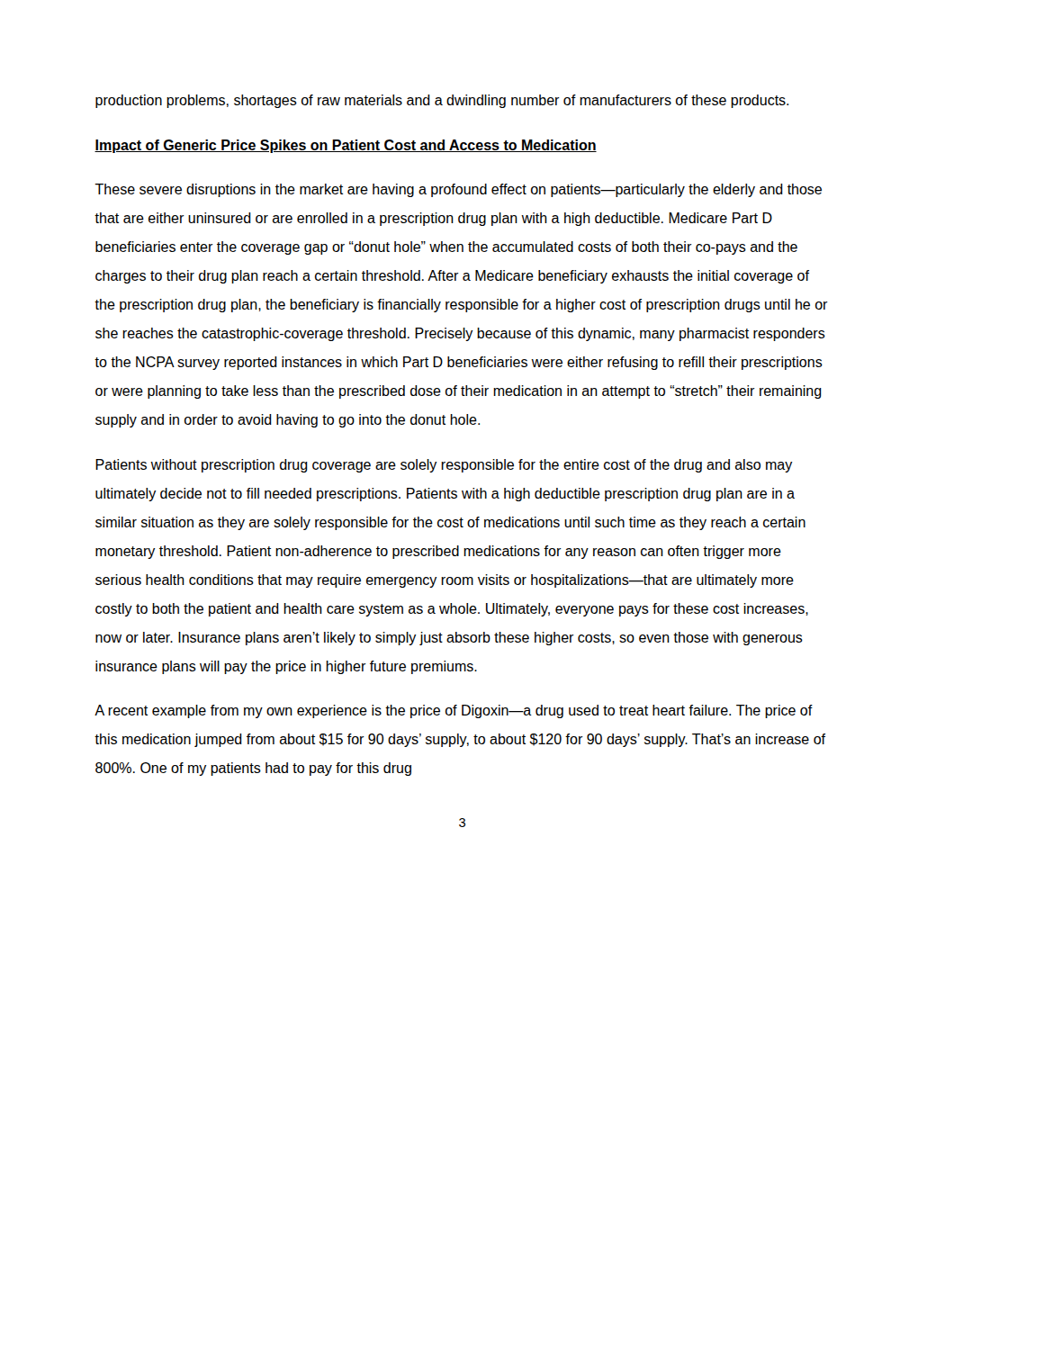production problems, shortages of raw materials and a dwindling number of manufacturers of these products.
Impact of Generic Price Spikes on Patient Cost and Access to Medication
These severe disruptions in the market are having a profound effect on patients—particularly the elderly and those that are either uninsured or are enrolled in a prescription drug plan with a high deductible. Medicare Part D beneficiaries enter the coverage gap or “donut hole” when the accumulated costs of both their co-pays and the charges to their drug plan reach a certain threshold. After a Medicare beneficiary exhausts the initial coverage of the prescription drug plan, the beneficiary is financially responsible for a higher cost of prescription drugs until he or she reaches the catastrophic-coverage threshold. Precisely because of this dynamic, many pharmacist responders to the NCPA survey reported instances in which Part D beneficiaries were either refusing to refill their prescriptions or were planning to take less than the prescribed dose of their medication in an attempt to “stretch” their remaining supply and in order to avoid having to go into the donut hole.
Patients without prescription drug coverage are solely responsible for the entire cost of the drug and also may ultimately decide not to fill needed prescriptions. Patients with a high deductible prescription drug plan are in a similar situation as they are solely responsible for the cost of medications until such time as they reach a certain monetary threshold. Patient non-adherence to prescribed medications for any reason can often trigger more serious health conditions that may require emergency room visits or hospitalizations—that are ultimately more costly to both the patient and health care system as a whole. Ultimately, everyone pays for these cost increases, now or later. Insurance plans aren’t likely to simply just absorb these higher costs, so even those with generous insurance plans will pay the price in higher future premiums.
A recent example from my own experience is the price of Digoxin—a drug used to treat heart failure. The price of this medication jumped from about $15 for 90 days’ supply, to about $120 for 90 days’ supply. That’s an increase of 800%. One of my patients had to pay for this drug
3